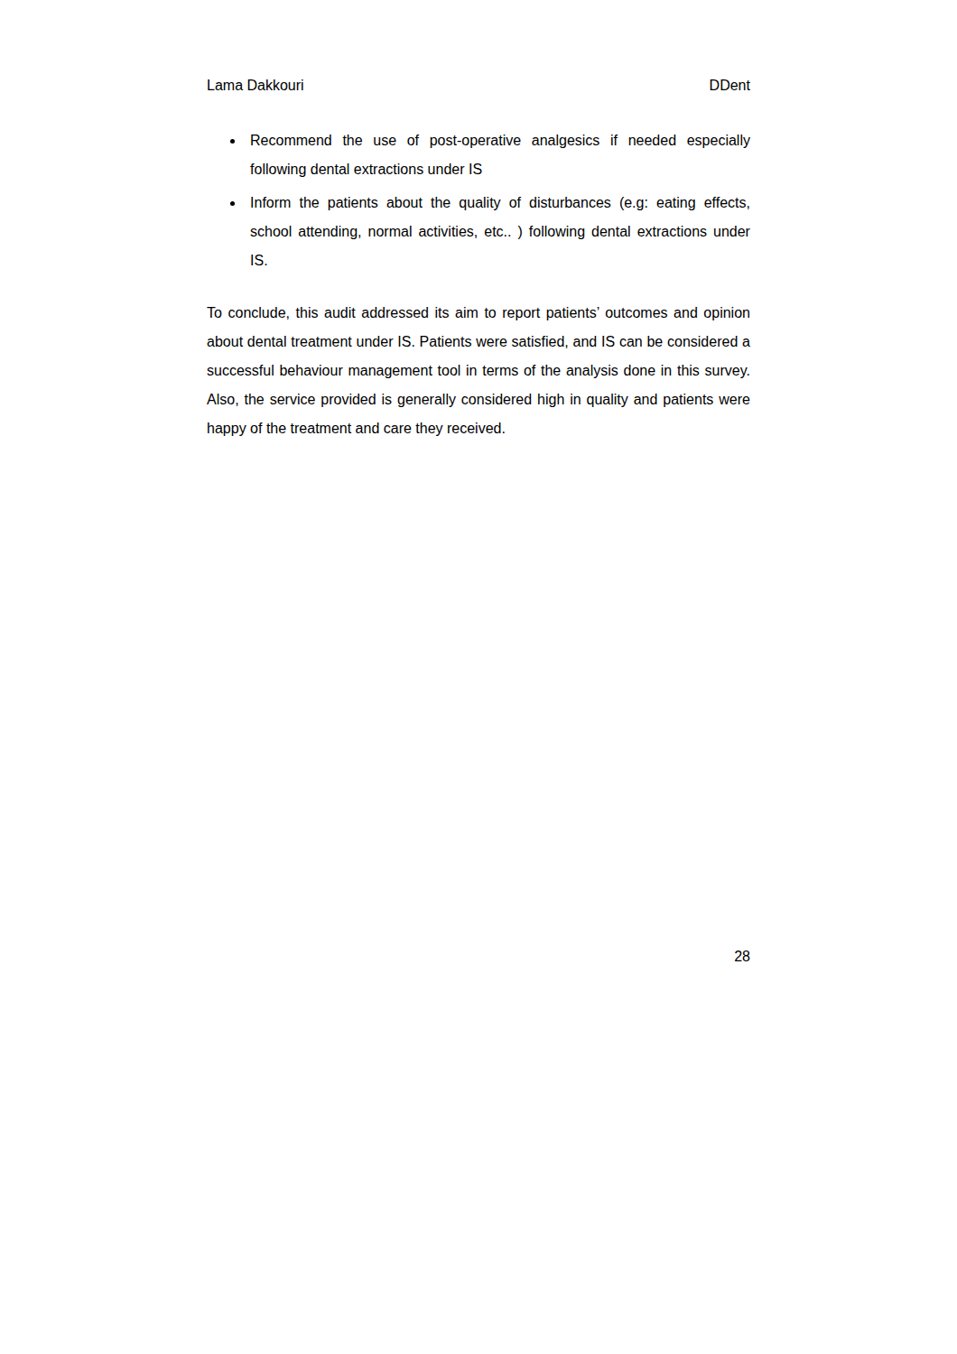Lama Dakkouri DDent
Recommend the use of post-operative analgesics if needed especially following dental extractions under IS
Inform the patients about the quality of disturbances (e.g: eating effects, school attending, normal activities, etc.. ) following dental extractions under IS.
To conclude, this audit addressed its aim to report patients’ outcomes and opinion about dental treatment under IS. Patients were satisfied, and IS can be considered a successful behaviour management tool in terms of the analysis done in this survey. Also, the service provided is generally considered high in quality and patients were happy of the treatment and care they received.
28